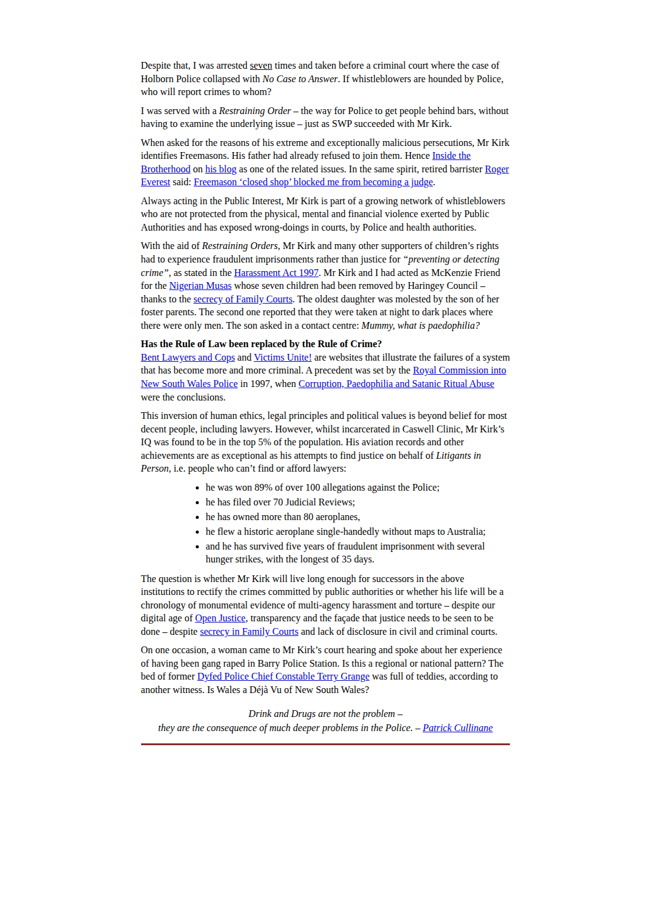Despite that, I was arrested seven times and taken before a criminal court where the case of Holborn Police collapsed with No Case to Answer. If whistleblowers are hounded by Police, who will report crimes to whom?
I was served with a Restraining Order – the way for Police to get people behind bars, without having to examine the underlying issue – just as SWP succeeded with Mr Kirk.
When asked for the reasons of his extreme and exceptionally malicious persecutions, Mr Kirk identifies Freemasons. His father had already refused to join them. Hence Inside the Brotherhood on his blog as one of the related issues. In the same spirit, retired barrister Roger Everest said: Freemason ‘closed shop’ blocked me from becoming a judge.
Always acting in the Public Interest, Mr Kirk is part of a growing network of whistleblowers who are not protected from the physical, mental and financial violence exerted by Public Authorities and has exposed wrong-doings in courts, by Police and health authorities.
With the aid of Restraining Orders, Mr Kirk and many other supporters of children’s rights had to experience fraudulent imprisonments rather than justice for “preventing or detecting crime”, as stated in the Harassment Act 1997. Mr Kirk and I had acted as McKenzie Friend for the Nigerian Musas whose seven children had been removed by Haringey Council – thanks to the secrecy of Family Courts. The oldest daughter was molested by the son of her foster parents. The second one reported that they were taken at night to dark places where there were only men. The son asked in a contact centre: Mummy, what is paedophilia?
Has the Rule of Law been replaced by the Rule of Crime?
Bent Lawyers and Cops and Victims Unite! are websites that illustrate the failures of a system that has become more and more criminal. A precedent was set by the Royal Commission into New South Wales Police in 1997, when Corruption, Paedophilia and Satanic Ritual Abuse were the conclusions.
This inversion of human ethics, legal principles and political values is beyond belief for most decent people, including lawyers. However, whilst incarcerated in Caswell Clinic, Mr Kirk’s IQ was found to be in the top 5% of the population. His aviation records and other achievements are as exceptional as his attempts to find justice on behalf of Litigants in Person, i.e. people who can’t find or afford lawyers:
he was won 89% of over 100 allegations against the Police;
he has filed over 70 Judicial Reviews;
he has owned more than 80 aeroplanes,
he flew a historic aeroplane single-handedly without maps to Australia;
and he has survived five years of fraudulent imprisonment with several hunger strikes, with the longest of 35 days.
The question is whether Mr Kirk will live long enough for successors in the above institutions to rectify the crimes committed by public authorities or whether his life will be a chronology of monumental evidence of multi-agency harassment and torture – despite our digital age of Open Justice, transparency and the façade that justice needs to be seen to be done – despite secrecy in Family Courts and lack of disclosure in civil and criminal courts.
On one occasion, a woman came to Mr Kirk’s court hearing and spoke about her experience of having been gang raped in Barry Police Station. Is this a regional or national pattern? The bed of former Dyfed Police Chief Constable Terry Grange was full of teddies, according to another witness. Is Wales a Déjà Vu of New South Wales?
Drink and Drugs are not the problem –
they are the consequence of much deeper problems in the Police. – Patrick Cullinane